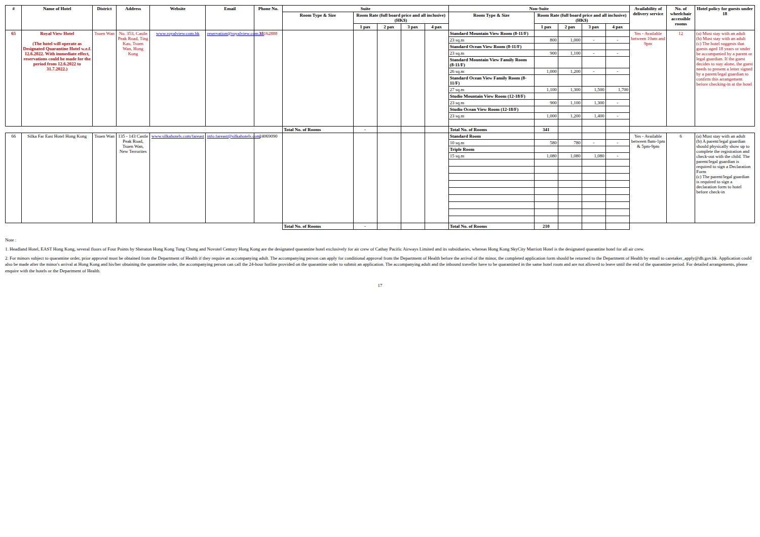| # | Name of Hotel | District | Address | Website | Email | Phone No. | Suite | Non-Suite | Availability of delivery service | No. of wheelchair accessible rooms | Hotel policy for guests under 18 |
| --- | --- | --- | --- | --- | --- | --- | --- | --- | --- | --- | --- |
| Room Type & Size | Room Rate (full board price and all inclusive)(HK$) | Room Type & Size | Room Rate (full board price and all inclusive)(HK$) |
| 1 pax | 2 pax | 3 pax | 4 pax | 1 pax | 2 pax | 3 pax | 4 pax |
| 65 | Royal View Hotel (The hotel will operate as Designated Quarantine Hotel w.e.f. 12.6.2022. With immediate effect, reservations could be made for the period from 12.6.2022 to 31.7.2022.) | Tsuen Wan | No. 353, Castle Peak Road, Ting Kau, Tsuen Wan, Hong Kong | www.royalview.com.hk | reservation@royalview.com.hk | 37162888 | | | | | | Standard Mountain View Room (8-11/F) | | | | | Yes - Available between 10am and 9pm | 12 | (a) Must stay with an adult (b) Must stay with an adult (c) The hotel suggests that guests aged 18 years or under be accompanied by a parent or legal guardian. If the guest decides to stay alone, the guest needs to present a letter signed by a parent/legal guardian to confirm this arrangement before checking-in at the hotel |
| 23 sq.m | 800 | 1,000 | - | - |
| Standard Ocean View Room (8-11/F) | | | | |
| 23 sq.m | 900 | 1,100 | - | - |
| Standard Mountain View Family Room (8-11/F) | | | | |
| 26 sq.m | 1,000 | 1,200 | - | - |
| Standard Ocean View Family Room (8-11/F) | | | | |
| 27 sq.m | 1,100 | 1,300 | 1,500 | 1,700 |
| Studio Mountain View Room (12-18/F) | | | | |
| 23 sq.m | 900 | 1,100 | 1,300 | - |
| Studio Ocean View Room (12-18/F) | | | | |
| 23 sq.m | 1,000 | 1,200 | 1,400 | - |
| | Total No. of Rooms | - | | | | Total No. of Rooms | 341 | | | | |
| 66 | Silka Far East Hotel Hong Kong | Tsuen Wan | 135 - 143 Castle Peak Road, Tsuen Wan, New Terrorites | www.silkahotels.com/fareast | info.fareast@silkahotels.com | 24069090 | | | | | | Standard Room | | | | | Yes - Available between 8am-1pm & 5pm-9pm | 6 | (a) Must stay with an adult (b) A parent/legal guardian should physically show up to complete the registration and check-out with the child. The parent/legal guardian is required to sign a Declaration Form (c) The parent/legal guardian is required to sign a declaration form to hotel before check-in |
| 10 sq.m | 580 | 780 | - | - |
| Triple Room | | | | |
| 15 sq.m | 1,080 | 1,080 | 1,080 | - |
| | Total No. of Rooms | - | | | | Total No. of Rooms | 210 | | | | |
Note :
1. Headland Hotel, EAST Hong Kong, several floors of Four Points by Sheraton Hong Kong Tung Chung and Novotel Century Hong Kong are the designated quarantine hotel exclusively for air crew of Cathay Pacific Airways Limited and its subsidiaries, whereas Hong Kong SkyCity Marriott Hotel is the designated quarantine hotel for all air crew.
2. For minors subject to quarantine order, prior approval must be obtained from the Department of Health if they require an accompanying adult. The accompanying person can apply for conditional approval from the Department of Health before the arrival of the minor, the completed application form should be returned to the Department of Health by email to caretaker_apply@dh.gov.hk. Application could also be made after the minor's arrival at Hong Kong and his/her obtaining the quarantine order, the accompanying person can call the 24-hour hotline provided on the quarantine order to submit an application. The accompanying adult and the inbound traveller have to be quarantined in the same hotel room and are not allowed to leave until the end of the quarantine period. For detailed arrangements, please enquire with the hotels or the Department of Health.
17